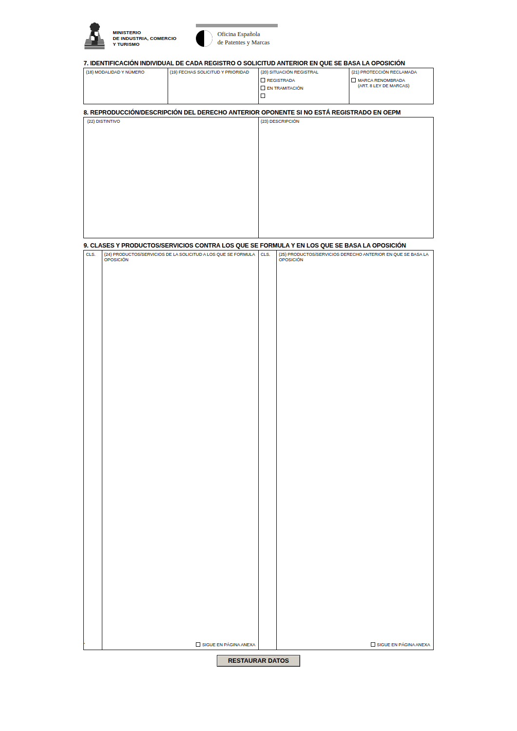MINISTERIO
DE INDUSTRIA, COMERCIO
Y TURISMO
Oficina Española
de Patentes y Marcas
7. IDENTIFICACIÓN INDIVIDUAL DE CADA REGISTRO O SOLICITUD ANTERIOR EN QUE SE BASA LA OPOSICIÓN
| (18) MODALIDAD Y NÚMERO | (19) FECHAS SOLICITUD Y PRIORIDAD | (20) SITUACIÓN REGISTRAL REGISTRADA EN TRAMITACIÓN | (21) PROTECCIÓN RECLAMADA MARCA RENOMBRADA (ART. 8 LEY DE MARCAS) |
8. REPRODUCCIÓN/DESCRIPCIÓN DEL DERECHO ANTERIOR OPONENTE SI NO ESTÁ REGISTRADO EN OEPM
| (22) DISTINTIVO | (23) DESCRIPCIÓN |
9. CLASES Y PRODUCTOS/SERVICIOS CONTRA LOS QUE SE FORMULA Y EN LOS QUE SE BASA LA OPOSICIÓN
| CLS. | (24) PRODUCTOS/SERVICIOS DE LA SOLICITUD A LOS QUE SE FORMULA OPOSICIÓN SIGUE EN PÁGINA ANEXA | CLS. | (25) PRODUCTOS/SERVICIOS DERECHO ANTERIOR EN QUE SE BASA LA OPOSICIÓN SIGUE EN PÁGINA ANEXA |
.
RESTAURAR DATOS